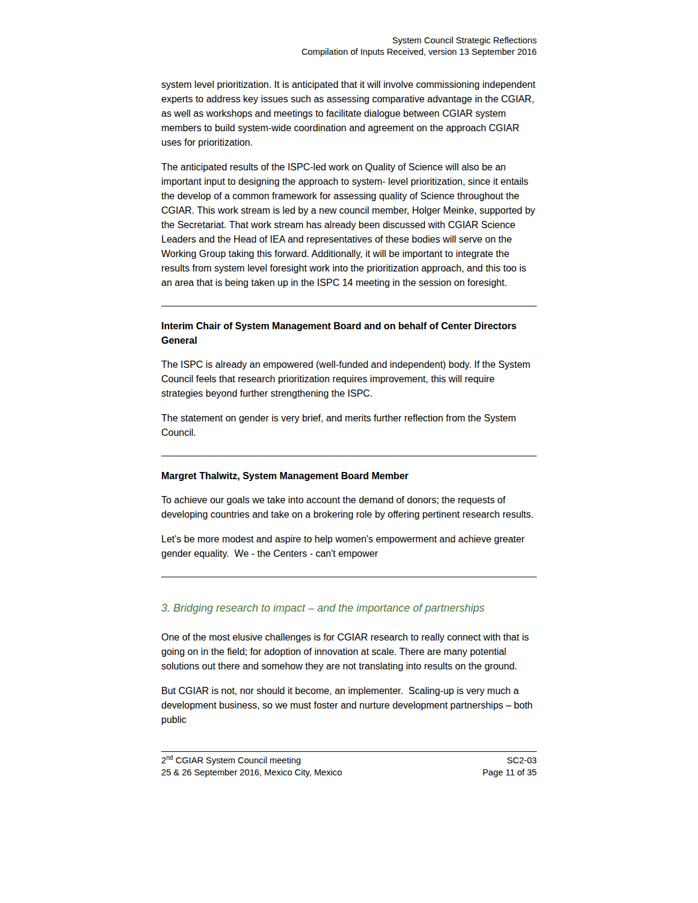System Council Strategic Reflections
Compilation of Inputs Received, version 13 September 2016
system level prioritization. It is anticipated that it will involve commissioning independent experts to address key issues such as assessing comparative advantage in the CGIAR, as well as workshops and meetings to facilitate dialogue between CGIAR system members to build system-wide coordination and agreement on the approach CGIAR uses for prioritization.
The anticipated results of the ISPC-led work on Quality of Science will also be an important input to designing the approach to system- level prioritization, since it entails the develop of a common framework for assessing quality of Science throughout the CGIAR. This work stream is led by a new council member, Holger Meinke, supported by the Secretariat. That work stream has already been discussed with CGIAR Science Leaders and the Head of IEA and representatives of these bodies will serve on the Working Group taking this forward. Additionally, it will be important to integrate the results from system level foresight work into the prioritization approach, and this too is an area that is being taken up in the ISPC 14 meeting in the session on foresight.
Interim Chair of System Management Board and on behalf of Center Directors General
The ISPC is already an empowered (well-funded and independent) body. If the System Council feels that research prioritization requires improvement, this will require strategies beyond further strengthening the ISPC.
The statement on gender is very brief, and merits further reflection from the System Council.
Margret Thalwitz, System Management Board Member
To achieve our goals we take into account the demand of donors; the requests of developing countries and take on a brokering role by offering pertinent research results.
Let's be more modest and aspire to help women's empowerment and achieve greater gender equality. We - the Centers - can't empower
3. Bridging research to impact – and the importance of partnerships
One of the most elusive challenges is for CGIAR research to really connect with that is going on in the field; for adoption of innovation at scale. There are many potential solutions out there and somehow they are not translating into results on the ground.
But CGIAR is not, nor should it become, an implementer. Scaling-up is very much a development business, so we must foster and nurture development partnerships – both public
2nd CGIAR System Council meeting
25 & 26 September 2016, Mexico City, Mexico
SC2-03
Page 11 of 35